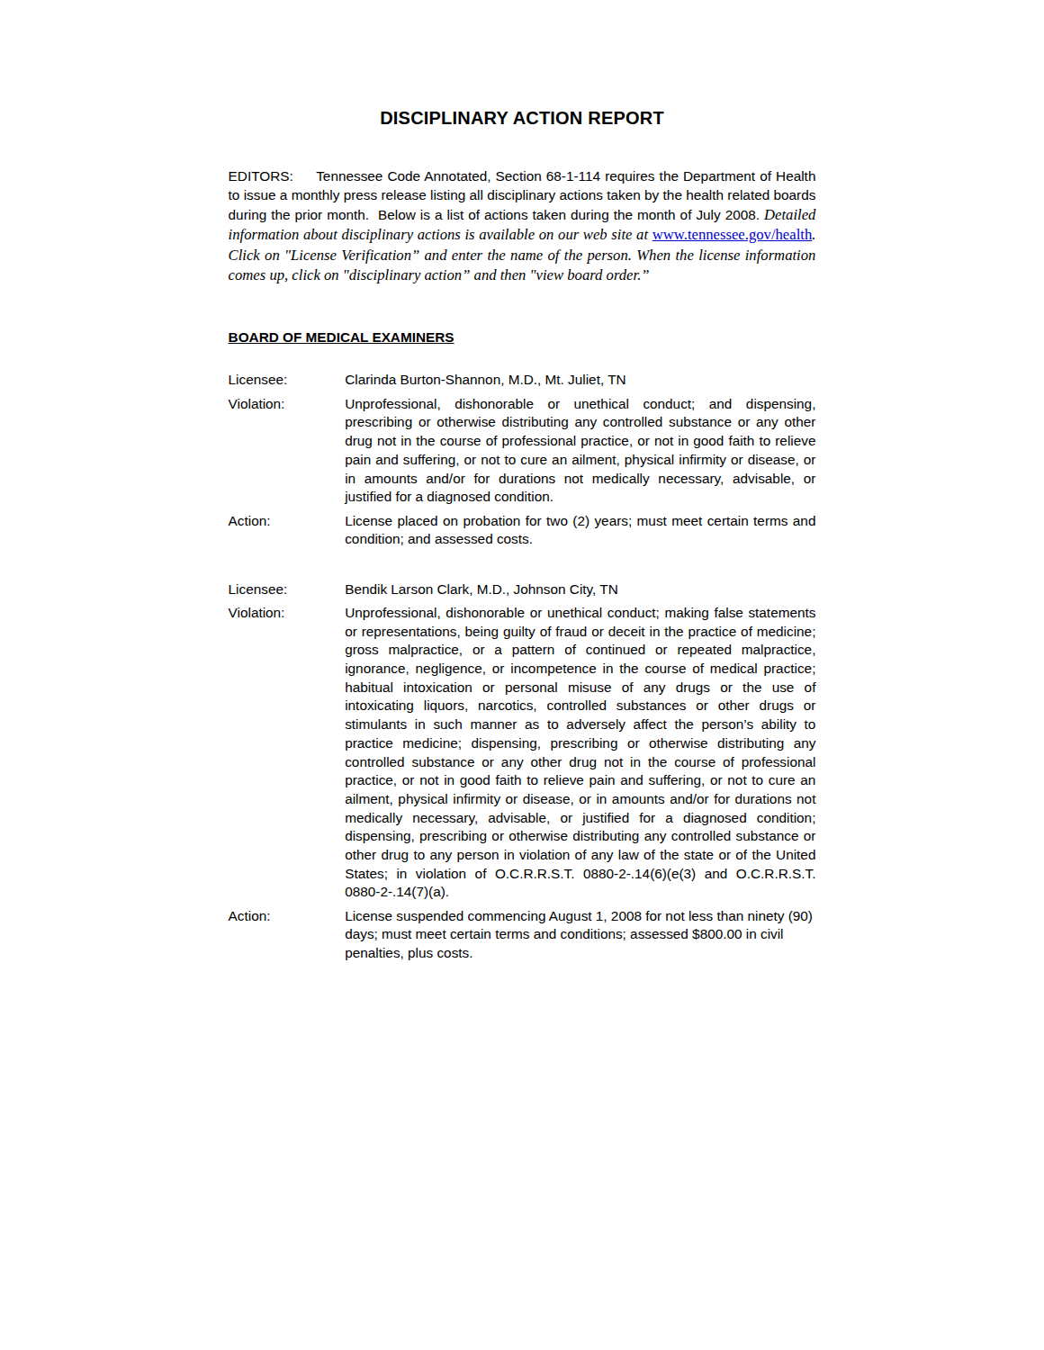DISCIPLINARY ACTION REPORT
EDITORS: Tennessee Code Annotated, Section 68-1-114 requires the Department of Health to issue a monthly press release listing all disciplinary actions taken by the health related boards during the prior month. Below is a list of actions taken during the month of July 2008. Detailed information about disciplinary actions is available on our web site at www.tennessee.gov/health. Click on "License Verification” and enter the name of the person. When the license information comes up, click on "disciplinary action” and then "view board order.”
BOARD OF MEDICAL EXAMINERS
| Licensee: | Clarinda Burton-Shannon, M.D., Mt. Juliet, TN |
| Violation: | Unprofessional, dishonorable or unethical conduct; and dispensing, prescribing or otherwise distributing any controlled substance or any other drug not in the course of professional practice, or not in good faith to relieve pain and suffering, or not to cure an ailment, physical infirmity or disease, or in amounts and/or for durations not medically necessary, advisable, or justified for a diagnosed condition. |
| Action: | License placed on probation for two (2) years; must meet certain terms and condition; and assessed costs. |
| Licensee: | Bendik Larson Clark, M.D., Johnson City, TN |
| Violation: | Unprofessional, dishonorable or unethical conduct; making false statements or representations, being guilty of fraud or deceit in the practice of medicine; gross malpractice, or a pattern of continued or repeated malpractice, ignorance, negligence, or incompetence in the course of medical practice; habitual intoxication or personal misuse of any drugs or the use of intoxicating liquors, narcotics, controlled substances or other drugs or stimulants in such manner as to adversely affect the person’s ability to practice medicine; dispensing, prescribing or otherwise distributing any controlled substance or any other drug not in the course of professional practice, or not in good faith to relieve pain and suffering, or not to cure an ailment, physical infirmity or disease, or in amounts and/or for durations not medically necessary, advisable, or justified for a diagnosed condition; dispensing, prescribing or otherwise distributing any controlled substance or other drug to any person in violation of any law of the state or of the United States; in violation of O.C.R.R.S.T. 0880-2-.14(6)(e(3) and O.C.R.R.S.T. 0880-2-.14(7)(a). |
| Action: | License suspended commencing August 1, 2008 for not less than ninety (90) days; must meet certain terms and conditions; assessed $800.00 in civil penalties, plus costs. |